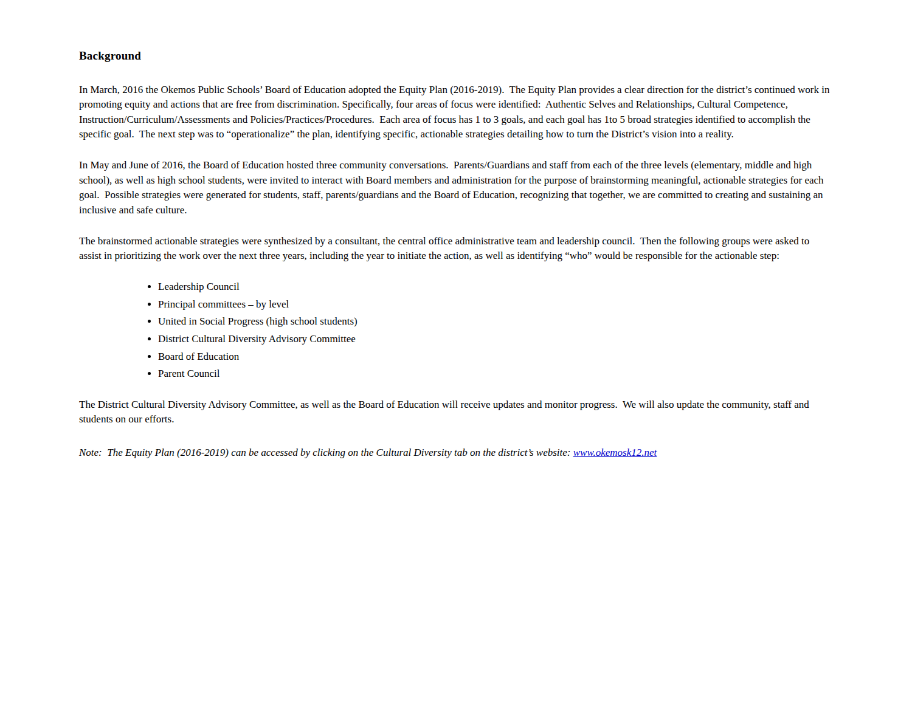Background
In March, 2016 the Okemos Public Schools’ Board of Education adopted the Equity Plan (2016-2019). The Equity Plan provides a clear direction for the district’s continued work in promoting equity and actions that are free from discrimination. Specifically, four areas of focus were identified: Authentic Selves and Relationships, Cultural Competence, Instruction/Curriculum/Assessments and Policies/Practices/Procedures. Each area of focus has 1 to 3 goals, and each goal has 1to 5 broad strategies identified to accomplish the specific goal. The next step was to “operationalize” the plan, identifying specific, actionable strategies detailing how to turn the District’s vision into a reality.
In May and June of 2016, the Board of Education hosted three community conversations. Parents/Guardians and staff from each of the three levels (elementary, middle and high school), as well as high school students, were invited to interact with Board members and administration for the purpose of brainstorming meaningful, actionable strategies for each goal. Possible strategies were generated for students, staff, parents/guardians and the Board of Education, recognizing that together, we are committed to creating and sustaining an inclusive and safe culture.
The brainstormed actionable strategies were synthesized by a consultant, the central office administrative team and leadership council. Then the following groups were asked to assist in prioritizing the work over the next three years, including the year to initiate the action, as well as identifying “who” would be responsible for the actionable step:
Leadership Council
Principal committees – by level
United in Social Progress (high school students)
District Cultural Diversity Advisory Committee
Board of Education
Parent Council
The District Cultural Diversity Advisory Committee, as well as the Board of Education will receive updates and monitor progress. We will also update the community, staff and students on our efforts.
Note: The Equity Plan (2016-2019) can be accessed by clicking on the Cultural Diversity tab on the district’s website: www.okemosk12.net